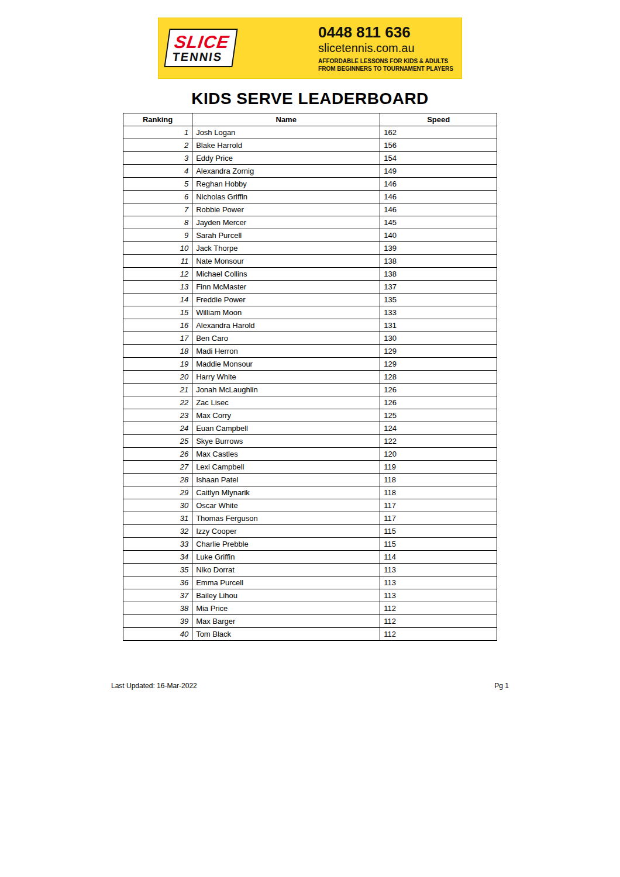SLICE TENNIS
0448 811 636
slicetennis.com.au
AFFORDABLE LESSONS FOR KIDS & ADULTS
FROM BEGINNERS TO TOURNAMENT PLAYERS
KIDS SERVE LEADERBOARD
| Ranking | Name | Speed |
| --- | --- | --- |
| 1 | Josh Logan | 162 |
| 2 | Blake Harrold | 156 |
| 3 | Eddy Price | 154 |
| 4 | Alexandra Zornig | 149 |
| 5 | Reghan Hobby | 146 |
| 6 | Nicholas Griffin | 146 |
| 7 | Robbie Power | 146 |
| 8 | Jayden Mercer | 145 |
| 9 | Sarah Purcell | 140 |
| 10 | Jack Thorpe | 139 |
| 11 | Nate Monsour | 138 |
| 12 | Michael Collins | 138 |
| 13 | Finn McMaster | 137 |
| 14 | Freddie Power | 135 |
| 15 | William Moon | 133 |
| 16 | Alexandra Harold | 131 |
| 17 | Ben Caro | 130 |
| 18 | Madi Herron | 129 |
| 19 | Maddie Monsour | 129 |
| 20 | Harry White | 128 |
| 21 | Jonah McLaughlin | 126 |
| 22 | Zac Lisec | 126 |
| 23 | Max Corry | 125 |
| 24 | Euan Campbell | 124 |
| 25 | Skye Burrows | 122 |
| 26 | Max Castles | 120 |
| 27 | Lexi Campbell | 119 |
| 28 | Ishaan Patel | 118 |
| 29 | Caitlyn Mlynarik | 118 |
| 30 | Oscar White | 117 |
| 31 | Thomas Ferguson | 117 |
| 32 | Izzy Cooper | 115 |
| 33 | Charlie Prebble | 115 |
| 34 | Luke Griffin | 114 |
| 35 | Niko Dorrat | 113 |
| 36 | Emma Purcell | 113 |
| 37 | Bailey Lihou | 113 |
| 38 | Mia Price | 112 |
| 39 | Max Barger | 112 |
| 40 | Tom Black | 112 |
Last Updated: 16-Mar-2022
Pg 1